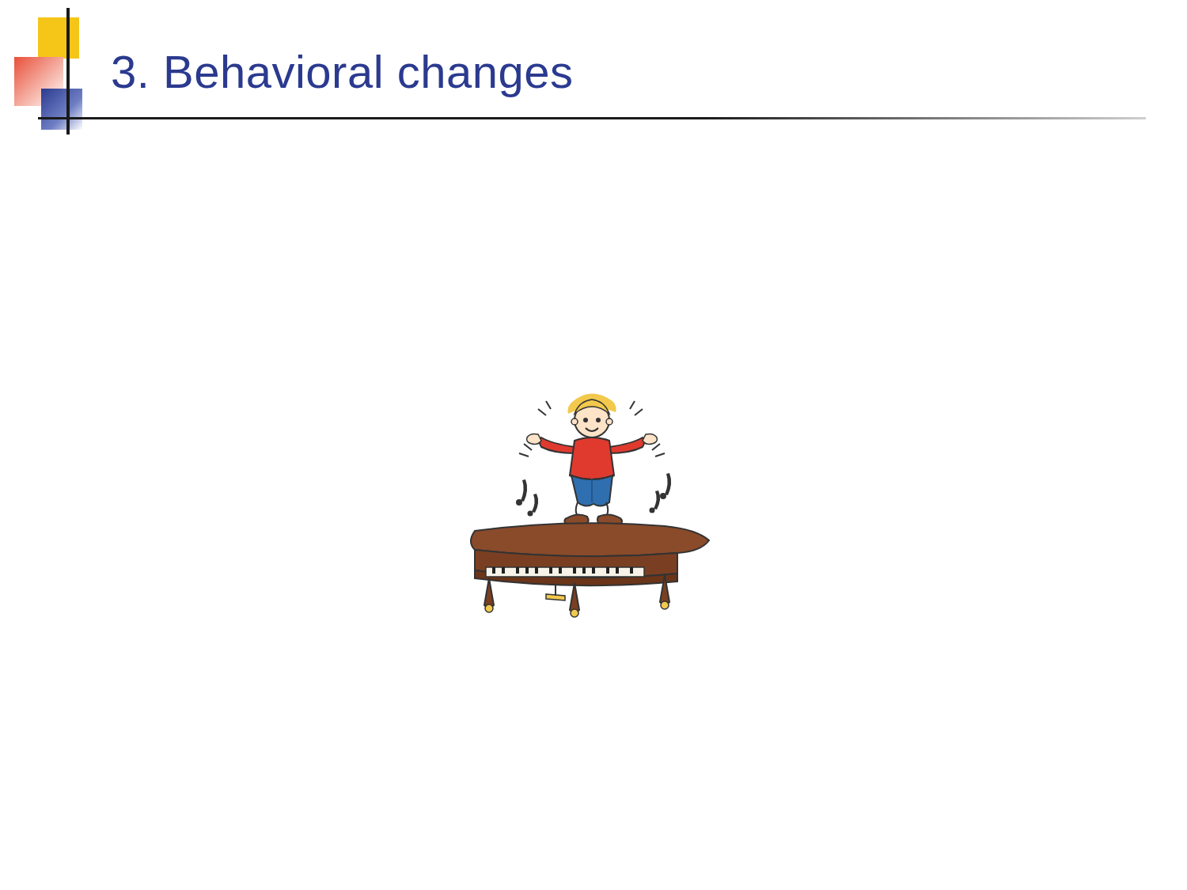3. Behavioral changes